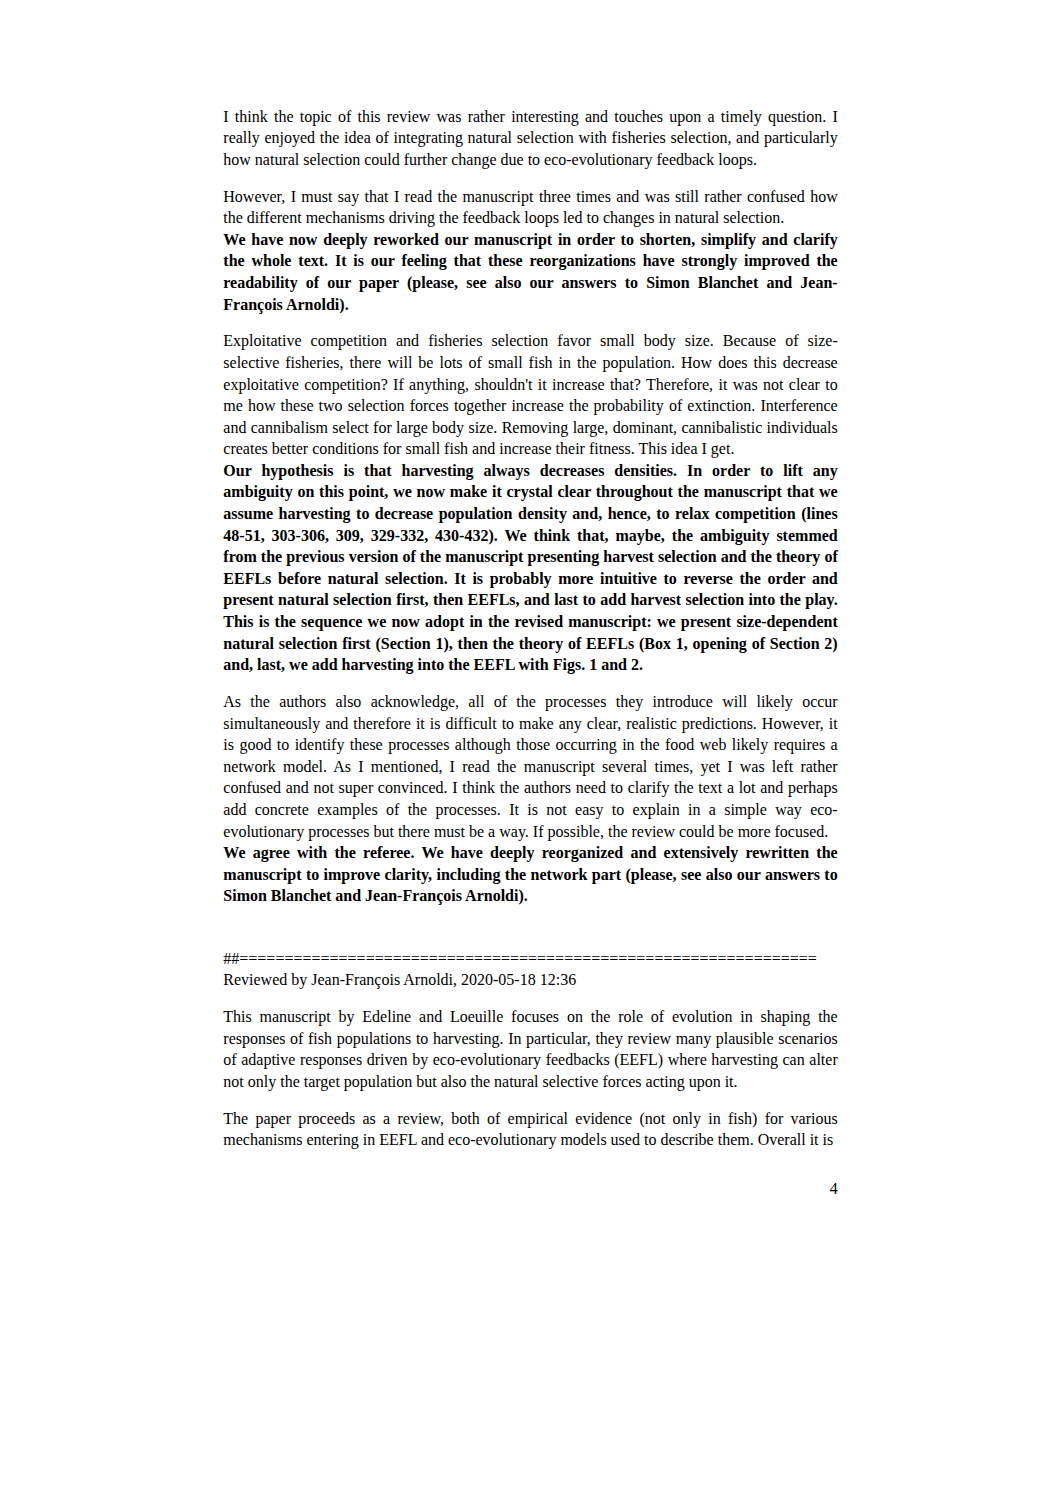I think the topic of this review was rather interesting and touches upon a timely question. I really enjoyed the idea of integrating natural selection with fisheries selection, and particularly how natural selection could further change due to eco-evolutionary feedback loops.
However, I must say that I read the manuscript three times and was still rather confused how the different mechanisms driving the feedback loops led to changes in natural selection.
We have now deeply reworked our manuscript in order to shorten, simplify and clarify the whole text. It is our feeling that these reorganizations have strongly improved the readability of our paper (please, see also our answers to Simon Blanchet and Jean-François Arnoldi).
Exploitative competition and fisheries selection favor small body size. Because of size-selective fisheries, there will be lots of small fish in the population. How does this decrease exploitative competition? If anything, shouldn't it increase that? Therefore, it was not clear to me how these two selection forces together increase the probability of extinction. Interference and cannibalism select for large body size. Removing large, dominant, cannibalistic individuals creates better conditions for small fish and increase their fitness. This idea I get.
Our hypothesis is that harvesting always decreases densities. In order to lift any ambiguity on this point, we now make it crystal clear throughout the manuscript that we assume harvesting to decrease population density and, hence, to relax competition (lines 48-51, 303-306, 309, 329-332, 430-432). We think that, maybe, the ambiguity stemmed from the previous version of the manuscript presenting harvest selection and the theory of EEFLs before natural selection. It is probably more intuitive to reverse the order and present natural selection first, then EEFLs, and last to add harvest selection into the play. This is the sequence we now adopt in the revised manuscript: we present size-dependent natural selection first (Section 1), then the theory of EEFLs (Box 1, opening of Section 2) and, last, we add harvesting into the EEFL with Figs. 1 and 2.
As the authors also acknowledge, all of the processes they introduce will likely occur simultaneously and therefore it is difficult to make any clear, realistic predictions. However, it is good to identify these processes although those occurring in the food web likely requires a network model. As I mentioned, I read the manuscript several times, yet I was left rather confused and not super convinced. I think the authors need to clarify the text a lot and perhaps add concrete examples of the processes. It is not easy to explain in a simple way eco-evolutionary processes but there must be a way. If possible, the review could be more focused.
We agree with the referee. We have deeply reorganized and extensively rewritten the manuscript to improve clarity, including the network part (please, see also our answers to Simon Blanchet and Jean-François Arnoldi).
##================================================================
Reviewed by Jean-François Arnoldi, 2020-05-18 12:36
This manuscript by Edeline and Loeuille focuses on the role of evolution in shaping the responses of fish populations to harvesting. In particular, they review many plausible scenarios of adaptive responses driven by eco-evolutionary feedbacks (EEFL) where harvesting can alter not only the target population but also the natural selective forces acting upon it.
The paper proceeds as a review, both of empirical evidence (not only in fish) for various mechanisms entering in EEFL and eco-evolutionary models used to describe them. Overall it is
4